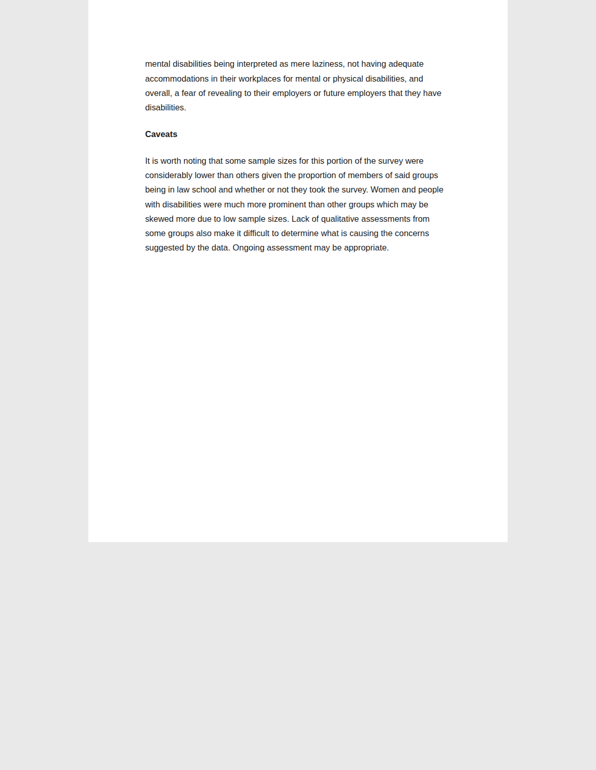mental disabilities being interpreted as mere laziness, not having adequate accommodations in their workplaces for mental or physical disabilities, and overall, a fear of revealing to their employers or future employers that they have disabilities.
Caveats
It is worth noting that some sample sizes for this portion of the survey were considerably lower than others given the proportion of members of said groups being in law school and whether or not they took the survey. Women and people with disabilities were much more prominent than other groups which may be skewed more due to low sample sizes. Lack of qualitative assessments from some groups also make it difficult to determine what is causing the concerns suggested by the data. Ongoing assessment may be appropriate.